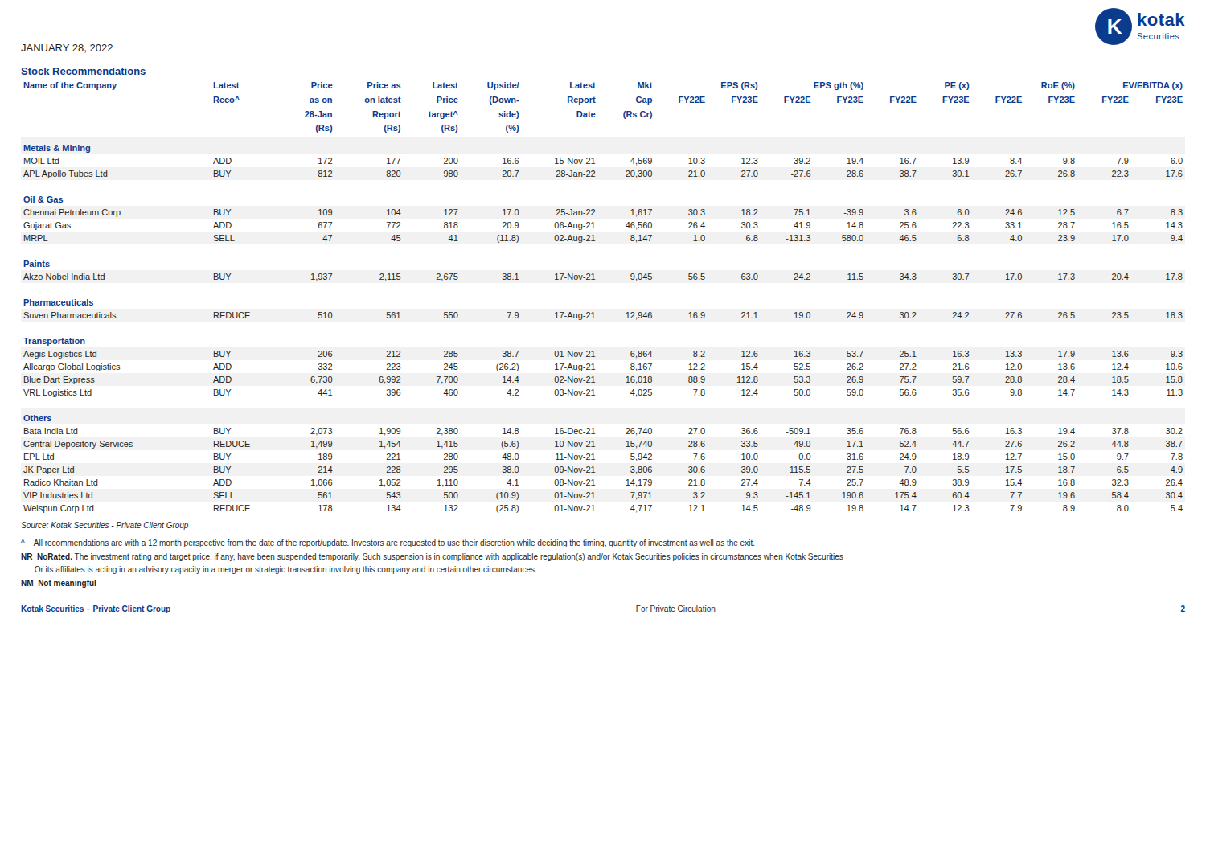Kkotak
Securities
JANUARY 28, 2022
Stock Recommendations
| Name of the Company | Latest | Price | Price as | Latest | Upside/ | Latest | Mkt | EPS (Rs) | EPS gth (%) | PE (x) | RoE (%) | EV/EBITDA (x) |
| --- | --- | --- | --- | --- | --- | --- | --- | --- | --- | --- | --- | --- |
| | Reco^ | as on | on latest | Price | (Down- | Report | Cap | FY22E | FY23E | FY22E | FY23E | FY22E | FY23E | FY22E | FY23E | FY22E | FY23E |
| | | 28-Jan | Report | target^ | side) | Date | (Rs Cr) | | | | | | | | | | |
| | | (Rs) | (Rs) | (Rs) | (%) | | | | | | | | | | | | |
| Metals & Mining |
| MOIL Ltd | ADD | 172 | 177 | 200 | 16.6 | 15-Nov-21 | 4,569 | 10.3 | 12.3 | 39.2 | 19.4 | 16.7 | 13.9 | 8.4 | 9.8 | 7.9 | 6.0 |
| APL Apollo Tubes Ltd | BUY | 812 | 820 | 980 | 20.7 | 28-Jan-22 | 20,300 | 21.0 | 27.0 | -27.6 | 28.6 | 38.7 | 30.1 | 26.7 | 26.8 | 22.3 | 17.6 |
| Oil & Gas |
| Chennai Petroleum Corp | BUY | 109 | 104 | 127 | 17.0 | 25-Jan-22 | 1,617 | 30.3 | 18.2 | 75.1 | -39.9 | 3.6 | 6.0 | 24.6 | 12.5 | 6.7 | 8.3 |
| Gujarat Gas | ADD | 677 | 772 | 818 | 20.9 | 06-Aug-21 | 46,560 | 26.4 | 30.3 | 41.9 | 14.8 | 25.6 | 22.3 | 33.1 | 28.7 | 16.5 | 14.3 |
| MRPL | SELL | 47 | 45 | 41 | (11.8) | 02-Aug-21 | 8,147 | 1.0 | 6.8 | -131.3 | 580.0 | 46.5 | 6.8 | 4.0 | 23.9 | 17.0 | 9.4 |
| Paints |
| Akzo Nobel India Ltd | BUY | 1,937 | 2,115 | 2,675 | 38.1 | 17-Nov-21 | 9,045 | 56.5 | 63.0 | 24.2 | 11.5 | 34.3 | 30.7 | 17.0 | 17.3 | 20.4 | 17.8 |
| Pharmaceuticals |
| Suven Pharmaceuticals | REDUCE | 510 | 561 | 550 | 7.9 | 17-Aug-21 | 12,946 | 16.9 | 21.1 | 19.0 | 24.9 | 30.2 | 24.2 | 27.6 | 26.5 | 23.5 | 18.3 |
| Transportation |
| Aegis Logistics Ltd | BUY | 206 | 212 | 285 | 38.7 | 01-Nov-21 | 6,864 | 8.2 | 12.6 | -16.3 | 53.7 | 25.1 | 16.3 | 13.3 | 17.9 | 13.6 | 9.3 |
| Allcargo Global Logistics | ADD | 332 | 223 | 245 | (26.2) | 17-Aug-21 | 8,167 | 12.2 | 15.4 | 52.5 | 26.2 | 27.2 | 21.6 | 12.0 | 13.6 | 12.4 | 10.6 |
| Blue Dart Express | ADD | 6,730 | 6,992 | 7,700 | 14.4 | 02-Nov-21 | 16,018 | 88.9 | 112.8 | 53.3 | 26.9 | 75.7 | 59.7 | 28.8 | 28.4 | 18.5 | 15.8 |
| VRL Logistics Ltd | BUY | 441 | 396 | 460 | 4.2 | 03-Nov-21 | 4,025 | 7.8 | 12.4 | 50.0 | 59.0 | 56.6 | 35.6 | 9.8 | 14.7 | 14.3 | 11.3 |
| Others |
| Bata India Ltd | BUY | 2,073 | 1,909 | 2,380 | 14.8 | 16-Dec-21 | 26,740 | 27.0 | 36.6 | -509.1 | 35.6 | 76.8 | 56.6 | 16.3 | 19.4 | 37.8 | 30.2 |
| Central Depository Services | REDUCE | 1,499 | 1,454 | 1,415 | (5.6) | 10-Nov-21 | 15,740 | 28.6 | 33.5 | 49.0 | 17.1 | 52.4 | 44.7 | 27.6 | 26.2 | 44.8 | 38.7 |
| EPL Ltd | BUY | 189 | 221 | 280 | 48.0 | 11-Nov-21 | 5,942 | 7.6 | 10.0 | 0.0 | 31.6 | 24.9 | 18.9 | 12.7 | 15.0 | 9.7 | 7.8 |
| JK Paper Ltd | BUY | 214 | 228 | 295 | 38.0 | 09-Nov-21 | 3,806 | 30.6 | 39.0 | 115.5 | 27.5 | 7.0 | 5.5 | 17.5 | 18.7 | 6.5 | 4.9 |
| Radico Khaitan Ltd | ADD | 1,066 | 1,052 | 1,110 | 4.1 | 08-Nov-21 | 14,179 | 21.8 | 27.4 | 7.4 | 25.7 | 48.9 | 38.9 | 15.4 | 16.8 | 32.3 | 26.4 |
| VIP Industries Ltd | SELL | 561 | 543 | 500 | (10.9) | 01-Nov-21 | 7,971 | 3.2 | 9.3 | -145.1 | 190.6 | 175.4 | 60.4 | 7.7 | 19.6 | 58.4 | 30.4 |
| Welspun Corp Ltd | REDUCE | 178 | 134 | 132 | (25.8) | 01-Nov-21 | 4,717 | 12.1 | 14.5 | -48.9 | 19.8 | 14.7 | 12.3 | 7.9 | 8.9 | 8.0 | 5.4 |
Source: Kotak Securities - Private Client Group
^ All recommendations are with a 12 month perspective from the date of the report/update. Investors are requested to use their discretion while deciding the timing, quantity of investment as well as the exit.
NR NoRated. The investment rating and target price, if any, have been suspended temporarily. Such suspension is in compliance with applicable regulation(s) and/or Kotak Securities policies in circumstances when Kotak Securities
Or its affiliates is acting in an advisory capacity in a merger or strategic transaction involving this company and in certain other circumstances.
NM Not meaningful
Kotak Securities – Private Client Group
For Private Circulation
2